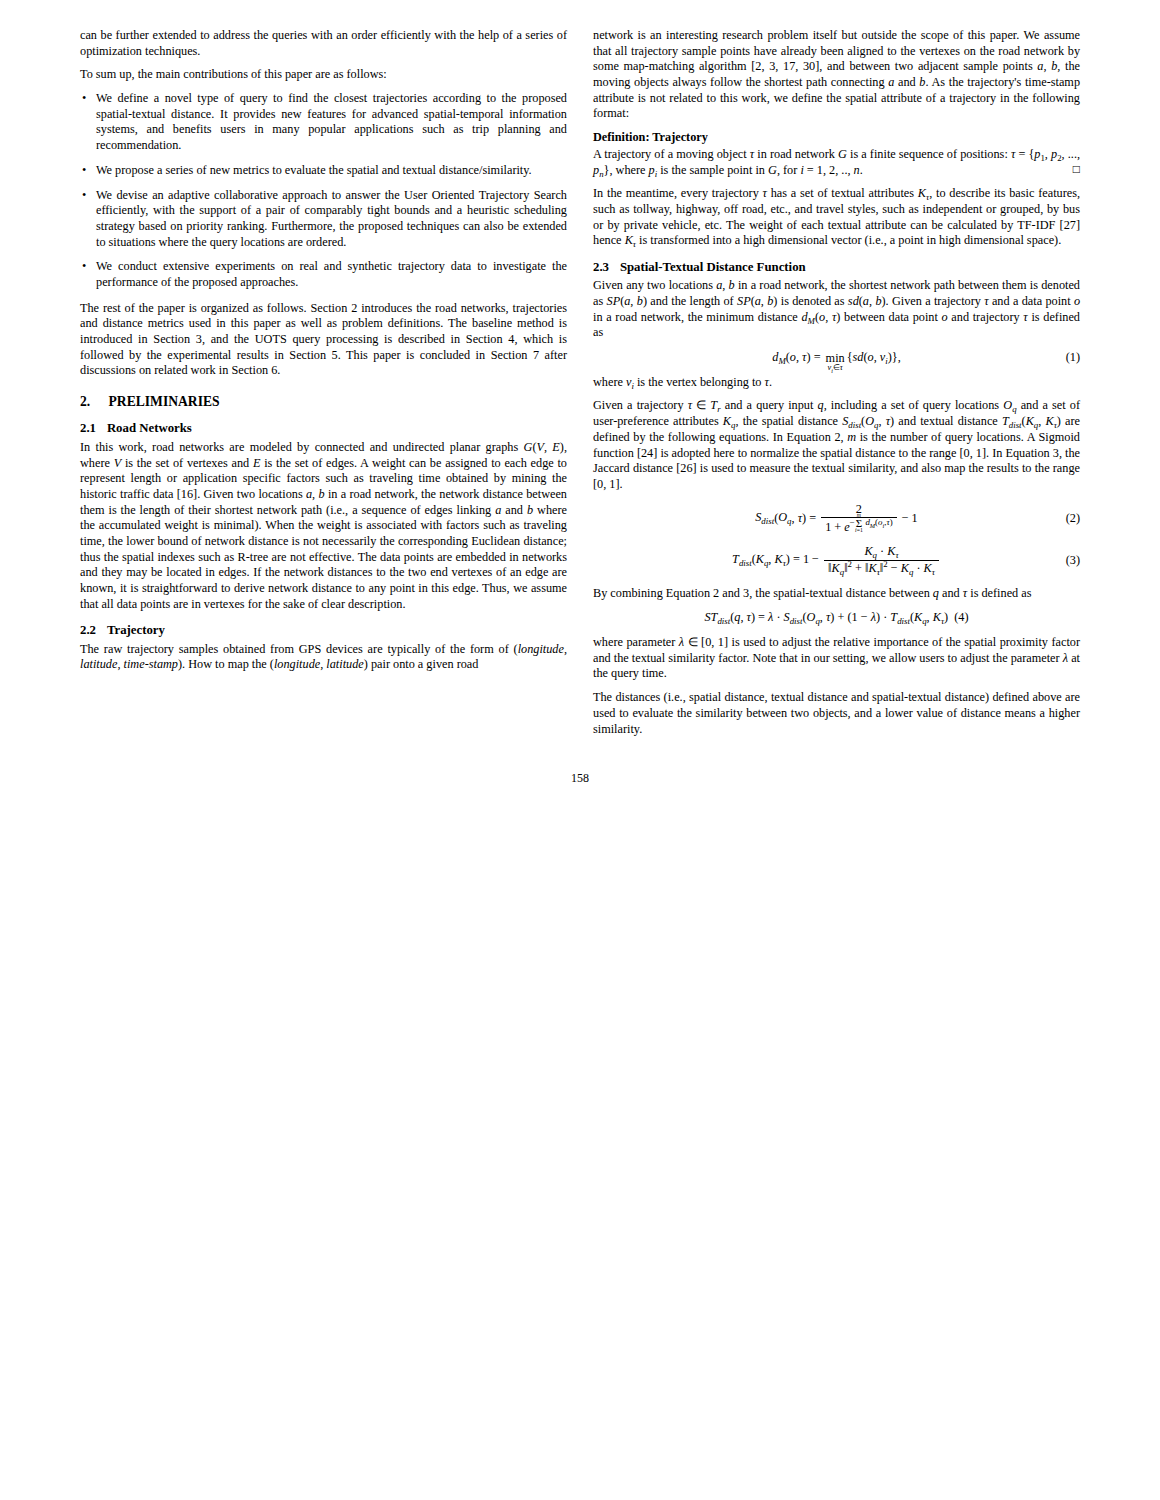can be further extended to address the queries with an order efficiently with the help of a series of optimization techniques.
To sum up, the main contributions of this paper are as follows:
We define a novel type of query to find the closest trajectories according to the proposed spatial-textual distance. It provides new features for advanced spatial-temporal information systems, and benefits users in many popular applications such as trip planning and recommendation.
We propose a series of new metrics to evaluate the spatial and textual distance/similarity.
We devise an adaptive collaborative approach to answer the User Oriented Trajectory Search efficiently, with the support of a pair of comparably tight bounds and a heuristic scheduling strategy based on priority ranking. Furthermore, the proposed techniques can also be extended to situations where the query locations are ordered.
We conduct extensive experiments on real and synthetic trajectory data to investigate the performance of the proposed approaches.
The rest of the paper is organized as follows. Section 2 introduces the road networks, trajectories and distance metrics used in this paper as well as problem definitions. The baseline method is introduced in Section 3, and the UOTS query processing is described in Section 4, which is followed by the experimental results in Section 5. This paper is concluded in Section 7 after discussions on related work in Section 6.
2. PRELIMINARIES
2.1 Road Networks
In this work, road networks are modeled by connected and undirected planar graphs G(V, E), where V is the set of vertexes and E is the set of edges. A weight can be assigned to each edge to represent length or application specific factors such as traveling time obtained by mining the historic traffic data [16]. Given two locations a, b in a road network, the network distance between them is the length of their shortest network path (i.e., a sequence of edges linking a and b where the accumulated weight is minimal). When the weight is associated with factors such as traveling time, the lower bound of network distance is not necessarily the corresponding Euclidean distance; thus the spatial indexes such as R-tree are not effective. The data points are embedded in networks and they may be located in edges. If the network distances to the two end vertexes of an edge are known, it is straightforward to derive network distance to any point in this edge. Thus, we assume that all data points are in vertexes for the sake of clear description.
2.2 Trajectory
The raw trajectory samples obtained from GPS devices are typically of the form of (longitude, latitude, time-stamp). How to map the (longitude, latitude) pair onto a given road
network is an interesting research problem itself but outside the scope of this paper. We assume that all trajectory sample points have already been aligned to the vertexes on the road network by some map-matching algorithm [2, 3, 17, 30], and between two adjacent sample points a, b, the moving objects always follow the shortest path connecting a and b. As the trajectory's time-stamp attribute is not related to this work, we define the spatial attribute of a trajectory in the following format:
Definition: Trajectory
A trajectory of a moving object τ in road network G is a finite sequence of positions: τ = {p1, p2, ..., pn}, where pi is the sample point in G, for i = 1, 2, .., n. □
In the meantime, every trajectory τ has a set of textual attributes Kτ, to describe its basic features, such as tollway, highway, off road, etc., and travel styles, such as independent or grouped, by bus or by private vehicle, etc. The weight of each textual attribute can be calculated by TF-IDF [27] hence Kτ is transformed into a high dimensional vector (i.e., a point in high dimensional space).
2.3 Spatial-Textual Distance Function
Given any two locations a, b in a road network, the shortest network path between them is denoted as SP(a, b) and the length of SP(a, b) is denoted as sd(a, b). Given a trajectory τ and a data point o in a road network, the minimum distance dM(o, τ) between data point o and trajectory τ is defined as
dM(o, τ) = minvi∈τ{sd(o, vi)}, (1)
where vi is the vertex belonging to τ.
Given a trajectory τ ∈ Tr and a query input q, including a set of query locations Oq and a set of user-preference attributes Kq, the spatial distance Sdist(Oq, τ) and textual distance Tdist(Kq, Kτ) are defined by the following equations. In Equation 2, m is the number of query locations. A Sigmoid function [24] is adopted here to normalize the spatial distance to the range [0, 1]. In Equation 3, the Jaccard distance [26] is used to measure the textual similarity, and also map the results to the range [0, 1].
Sdist(Oq, τ) = 21 + e−Σmi=1 dM(oi,τ) − 1 (2)
Tdist(Kq, Kτ) = 1 − Kq · Kτ‖Kq‖2 + ‖Kτ‖2 − Kq · Kτ (3)
By combining Equation 2 and 3, the spatial-textual distance between q and τ is defined as
STdist(q, τ) = λ · Sdist(Oq, τ) + (1 − λ) · Tdist(Kq, Kτ) (4)
where parameter λ ∈ [0, 1] is used to adjust the relative importance of the spatial proximity factor and the textual similarity factor. Note that in our setting, we allow users to adjust the parameter λ at the query time.
The distances (i.e., spatial distance, textual distance and spatial-textual distance) defined above are used to evaluate the similarity between two objects, and a lower value of distance means a higher similarity.
158